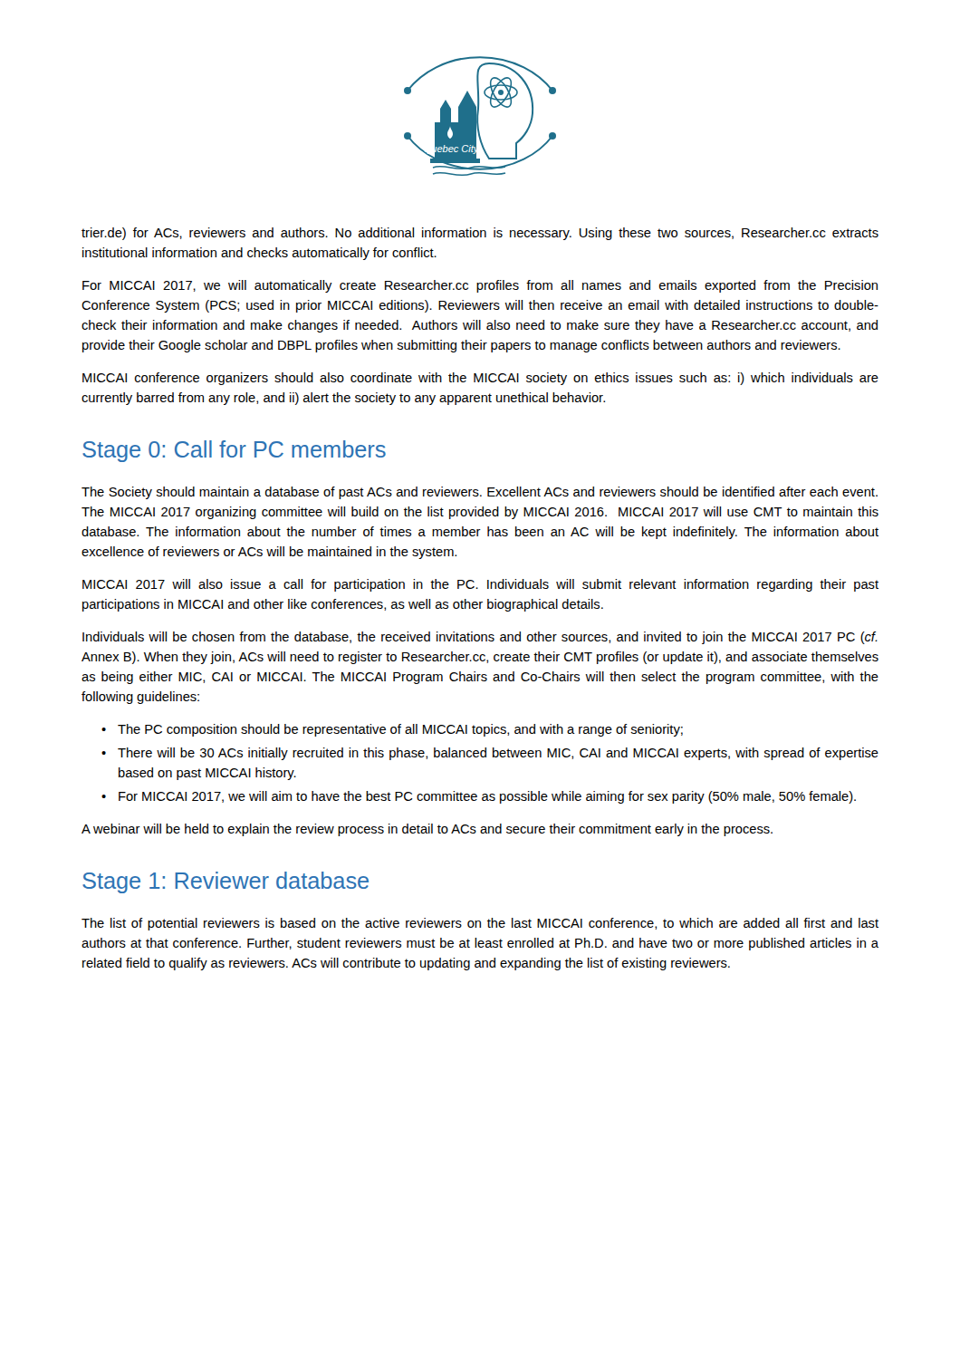Quebec City
trier.de) for ACs, reviewers and authors. No additional information is necessary. Using these two sources, Researcher.cc extracts institutional information and checks automatically for conflict.
For MICCAI 2017, we will automatically create Researcher.cc profiles from all names and emails exported from the Precision Conference System (PCS; used in prior MICCAI editions). Reviewers will then receive an email with detailed instructions to double-check their information and make changes if needed. Authors will also need to make sure they have a Researcher.cc account, and provide their Google scholar and DBPL profiles when submitting their papers to manage conflicts between authors and reviewers.
MICCAI conference organizers should also coordinate with the MICCAI society on ethics issues such as: i) which individuals are currently barred from any role, and ii) alert the society to any apparent unethical behavior.
Stage 0: Call for PC members
The Society should maintain a database of past ACs and reviewers. Excellent ACs and reviewers should be identified after each event. The MICCAI 2017 organizing committee will build on the list provided by MICCAI 2016. MICCAI 2017 will use CMT to maintain this database. The information about the number of times a member has been an AC will be kept indefinitely. The information about excellence of reviewers or ACs will be maintained in the system.
MICCAI 2017 will also issue a call for participation in the PC. Individuals will submit relevant information regarding their past participations in MICCAI and other like conferences, as well as other biographical details.
Individuals will be chosen from the database, the received invitations and other sources, and invited to join the MICCAI 2017 PC (cf. Annex B). When they join, ACs will need to register to Researcher.cc, create their CMT profiles (or update it), and associate themselves as being either MIC, CAI or MICCAI. The MICCAI Program Chairs and Co-Chairs will then select the program committee, with the following guidelines:
The PC composition should be representative of all MICCAI topics, and with a range of seniority;
There will be 30 ACs initially recruited in this phase, balanced between MIC, CAI and MICCAI experts, with spread of expertise based on past MICCAI history.
For MICCAI 2017, we will aim to have the best PC committee as possible while aiming for sex parity (50% male, 50% female).
A webinar will be held to explain the review process in detail to ACs and secure their commitment early in the process.
Stage 1: Reviewer database
The list of potential reviewers is based on the active reviewers on the last MICCAI conference, to which are added all first and last authors at that conference. Further, student reviewers must be at least enrolled at Ph.D. and have two or more published articles in a related field to qualify as reviewers. ACs will contribute to updating and expanding the list of existing reviewers.